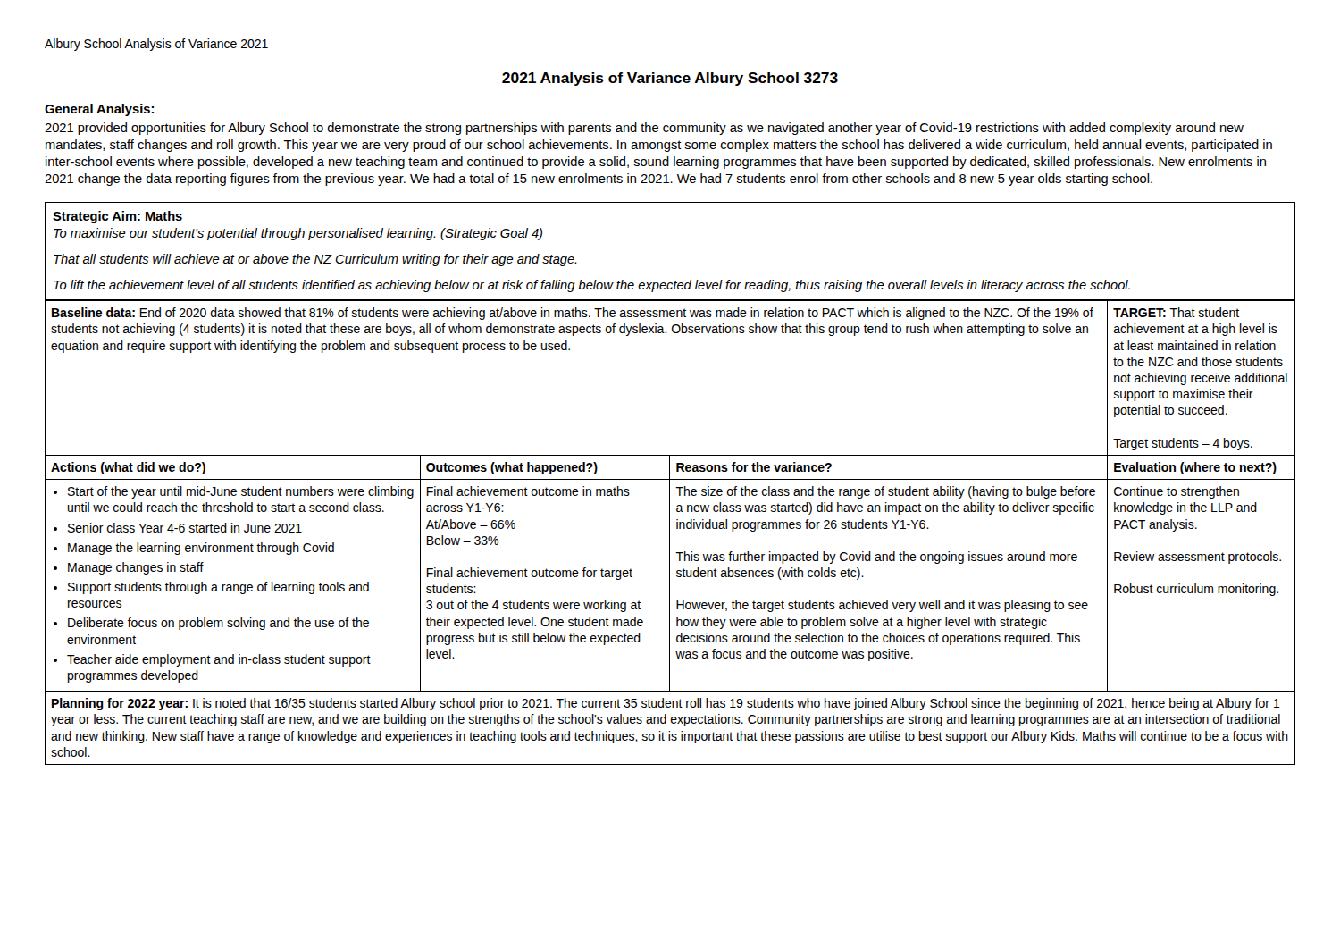Albury School Analysis of Variance 2021
2021 Analysis of Variance Albury School 3273
General Analysis:
2021 provided opportunities for Albury School to demonstrate the strong partnerships with parents and the community as we navigated another year of Covid-19 restrictions with added complexity around new mandates, staff changes and roll growth. This year we are very proud of our school achievements. In amongst some complex matters the school has delivered a wide curriculum, held annual events, participated in inter-school events where possible, developed a new teaching team and continued to provide a solid, sound learning programmes that have been supported by dedicated, skilled professionals. New enrolments in 2021 change the data reporting figures from the previous year. We had a total of 15 new enrolments in 2021. We had 7 students enrol from other schools and 8 new 5 year olds starting school.
Strategic Aim: Maths
To maximise our student's potential through personalised learning. (Strategic Goal 4)
That all students will achieve at or above the NZ Curriculum writing for their age and stage.
To lift the achievement level of all students identified as achieving below or at risk of falling below the expected level for reading, thus raising the overall levels in literacy across the school.
| Baseline data: End of 2020 data showed that 81% of students were achieving at/above in maths. The assessment was made in relation to PACT which is aligned to the NZC. Of the 19% of students not achieving (4 students) it is noted that these are boys, all of whom demonstrate aspects of dyslexia. Observations show that this group tend to rush when attempting to solve an equation and require support with identifying the problem and subsequent process to be used. | TARGET: That student achievement at a high level is at least maintained in relation to the NZC and those students not achieving receive additional support to maximise their potential to succeed. Target students – 4 boys. |
| Actions (what did we do?) | Outcomes (what happened?) | Reasons for the variance? | Evaluation (where to next?) |
| Start of the year until mid-June student numbers were climbing until we could reach the threshold to start a second class. Senior class Year 4-6 started in June 2021 Manage the learning environment through Covid Manage changes in staff Support students through a range of learning tools and resources Deliberate focus on problem solving and the use of the environment Teacher aide employment and in-class student support programmes developed | Final achievement outcome in maths across Y1-Y6: At/Above – 66% Below – 33% Final achievement outcome for target students: 3 out of the 4 students were working at their expected level. One student made progress but is still below the expected level. | The size of the class and the range of student ability (having to bulge before a new class was started) did have an impact on the ability to deliver specific individual programmes for 26 students Y1-Y6. This was further impacted by Covid and the ongoing issues around more student absences (with colds etc). However, the target students achieved very well and it was pleasing to see how they were able to problem solve at a higher level with strategic decisions around the selection to the choices of operations required. This was a focus and the outcome was positive. | Continue to strengthen knowledge in the LLP and PACT analysis. Review assessment protocols. Robust curriculum monitoring. |
| Planning for 2022 year: It is noted that 16/35 students started Albury school prior to 2021. The current 35 student roll has 19 students who have joined Albury School since the beginning of 2021, hence being at Albury for 1 year or less. The current teaching staff are new, and we are building on the strengths of the school's values and expectations. Community partnerships are strong and learning programmes are at an intersection of traditional and new thinking. New staff have a range of knowledge and experiences in teaching tools and techniques, so it is important that these passions are utilise to best support our Albury Kids. Maths will continue to be a focus with school. |